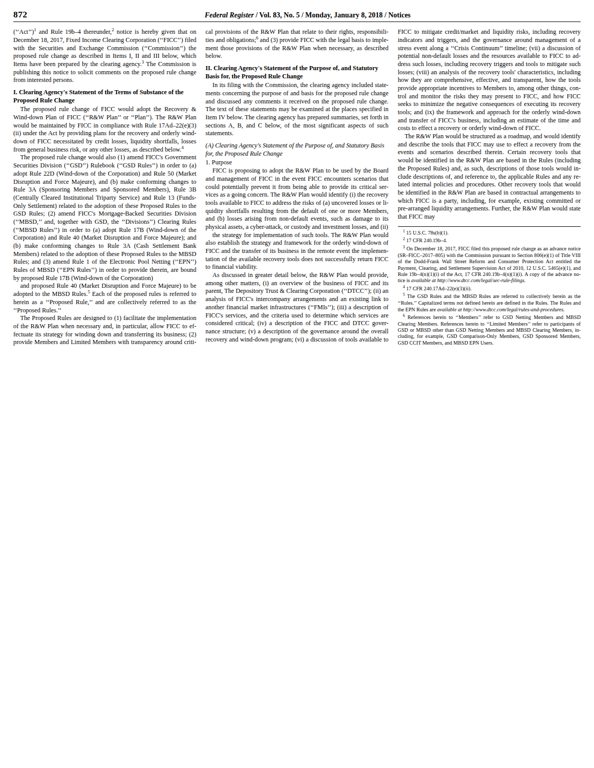872
Federal Register / Vol. 83, No. 5 / Monday, January 8, 2018 / Notices
(‘‘Act’’)1 and Rule 19b–4 thereunder,2 notice is hereby given that on December 18, 2017, Fixed Income Clearing Corporation (‘‘FICC’’) filed with the Securities and Exchange Commission (‘‘Commission’’) the proposed rule change as described in Items I, II and III below, which Items have been prepared by the clearing agency.3 The Commission is publishing this notice to solicit comments on the proposed rule change from interested persons.
I. Clearing Agency's Statement of the Terms of Substance of the Proposed Rule Change
The proposed rule change of FICC would adopt the Recovery & Wind-down Plan of FICC (‘‘R&W Plan’’ or ‘‘Plan’’). The R&W Plan would be maintained by FICC in compliance with Rule 17Ad–22(e)(3)(ii) under the Act by providing plans for the recovery and orderly wind-down of FICC necessitated by credit losses, liquidity shortfalls, losses from general business risk, or any other losses, as described below.4
The proposed rule change would also (1) amend FICC's Government Securities Division (‘‘GSD’’) Rulebook (‘‘GSD Rules’’) in order to (a) adopt Rule 22D (Wind-down of the Corporation) and Rule 50 (Market Disruption and Force Majeure), and (b) make conforming changes to Rule 3A (Sponsoring Members and Sponsored Members), Rule 3B (Centrally Cleared Institutional Triparty Service) and Rule 13 (Funds-Only Settlement) related to the adoption of these Proposed Rules to the GSD Rules; (2) amend FICC's Mortgage-Backed Securities Division (‘‘MBSD,’’ and, together with GSD, the ‘‘Divisions’’) Clearing Rules (‘‘MBSD Rules’’) in order to (a) adopt Rule 17B (Wind-down of the Corporation) and Rule 40 (Market Disruption and Force Majeure); and (b) make conforming changes to Rule 3A (Cash Settlement Bank Members) related to the adoption of these Proposed Rules to the MBSD Rules; and (3) amend Rule 1 of the Electronic Pool Netting (‘‘EPN’’) Rules of MBSD (‘‘EPN Rules’’) in order to provide therein, are bound by proposed Rule 17B (Wind-down of the Corporation)
and proposed Rule 40 (Market Disruption and Force Majeure) to be adopted to the MBSD Rules.5 Each of the proposed rules is referred to herein as a ‘‘Proposed Rule,’’ and are collectively referred to as the ‘‘Proposed Rules.’’
The Proposed Rules are designed to (1) facilitate the implementation of the R&W Plan when necessary and, in particular, allow FICC to effectuate its strategy for winding down and transferring its business; (2) provide Members and Limited Members with transparency around critical provisions of the R&W Plan that relate to their rights, responsibilities and obligations;6 and (3) provide FICC with the legal basis to implement those provisions of the R&W Plan when necessary, as described below.
II. Clearing Agency's Statement of the Purpose of, and Statutory Basis for, the Proposed Rule Change
In its filing with the Commission, the clearing agency included statements concerning the purpose of and basis for the proposed rule change and discussed any comments it received on the proposed rule change. The text of these statements may be examined at the places specified in Item IV below. The clearing agency has prepared summaries, set forth in sections A, B, and C below, of the most significant aspects of such statements.
(A) Clearing Agency's Statement of the Purpose of, and Statutory Basis for, the Proposed Rule Change
1. Purpose
FICC is proposing to adopt the R&W Plan to be used by the Board and management of FICC in the event FICC encounters scenarios that could potentially prevent it from being able to provide its critical services as a going concern. The R&W Plan would identify (i) the recovery tools available to FICC to address the risks of (a) uncovered losses or liquidity shortfalls resulting from the default of one or more Members, and (b) losses arising from non-default events, such as damage to its physical assets, a cyber-attack, or custody and investment losses, and (ii)
the strategy for implementation of such tools. The R&W Plan would also establish the strategy and framework for the orderly wind-down of FICC and the transfer of its business in the remote event the implementation of the available recovery tools does not successfully return FICC to financial viability.
As discussed in greater detail below, the R&W Plan would provide, among other matters, (i) an overview of the business of FICC and its parent, The Depository Trust & Clearing Corporation (‘‘DTCC’’); (ii) an analysis of FICC's intercompany arrangements and an existing link to another financial market infrastructures (‘‘FMIs’’); (iii) a description of FICC's services, and the criteria used to determine which services are considered critical; (iv) a description of the FICC and DTCC governance structure; (v) a description of the governance around the overall recovery and wind-down program; (vi) a discussion of tools available to FICC to mitigate credit/market and liquidity risks, including recovery indicators and triggers, and the governance around management of a stress event along a ‘‘Crisis Continuum’’ timeline; (vii) a discussion of potential non-default losses and the resources available to FICC to address such losses, including recovery triggers and tools to mitigate such losses; (viii) an analysis of the recovery tools' characteristics, including how they are comprehensive, effective, and transparent, how the tools provide appropriate incentives to Members to, among other things, control and monitor the risks they may present to FICC, and how FICC seeks to minimize the negative consequences of executing its recovery tools; and (ix) the framework and approach for the orderly wind-down and transfer of FICC's business, including an estimate of the time and costs to effect a recovery or orderly wind-down of FICC.
The R&W Plan would be structured as a roadmap, and would identify and describe the tools that FICC may use to effect a recovery from the events and scenarios described therein. Certain recovery tools that would be identified in the R&W Plan are based in the Rules (including the Proposed Rules) and, as such, descriptions of those tools would include descriptions of, and reference to, the applicable Rules and any related internal policies and procedures. Other recovery tools that would be identified in the R&W Plan are based in contractual arrangements to which FICC is a party, including, for example, existing committed or pre-arranged liquidity arrangements. Further, the R&W Plan would state that FICC may
1 15 U.S.C. 78s(b)(1).
2 17 CFR 240.19b–4.
3 On December 18, 2017, FICC filed this proposed rule change as an advance notice (SR–FICC–2017–805) with the Commission pursuant to Section 806(e)(1) of Title VIII of the Dodd-Frank Wall Street Reform and Consumer Protection Act entitled the Payment, Clearing, and Settlement Supervision Act of 2010, 12 U.S.C. 5465(e)(1), and Rule 19b–4(n)(1)(i) of the Act, 17 CFR 240.19b–4(n)(1)(i). A copy of the advance notice is available at http://www.dtcc.com/legal/sec-rule-filings.
4 17 CFR 240.17Ad–22(e)(3)(ii).
5 The GSD Rules and the MBSD Rules are referred to collectively herein as the ‘‘Rules.’’ Capitalized terms not defined herein are defined in the Rules. The Rules and the EPN Rules are available at http://www.dtcc.com/legal/rules-and-procedures.
6 References herein to ‘‘Members’’ refer to GSD Netting Members and MBSD Clearing Members. References herein to ‘‘Limited Members’’ refer to participants of GSD or MBSD other than GSD Netting Members and MBSD Clearing Members, including, for example, GSD Comparison-Only Members, GSD Sponsored Members, GSD CCIT Members, and MBSD EPN Users.